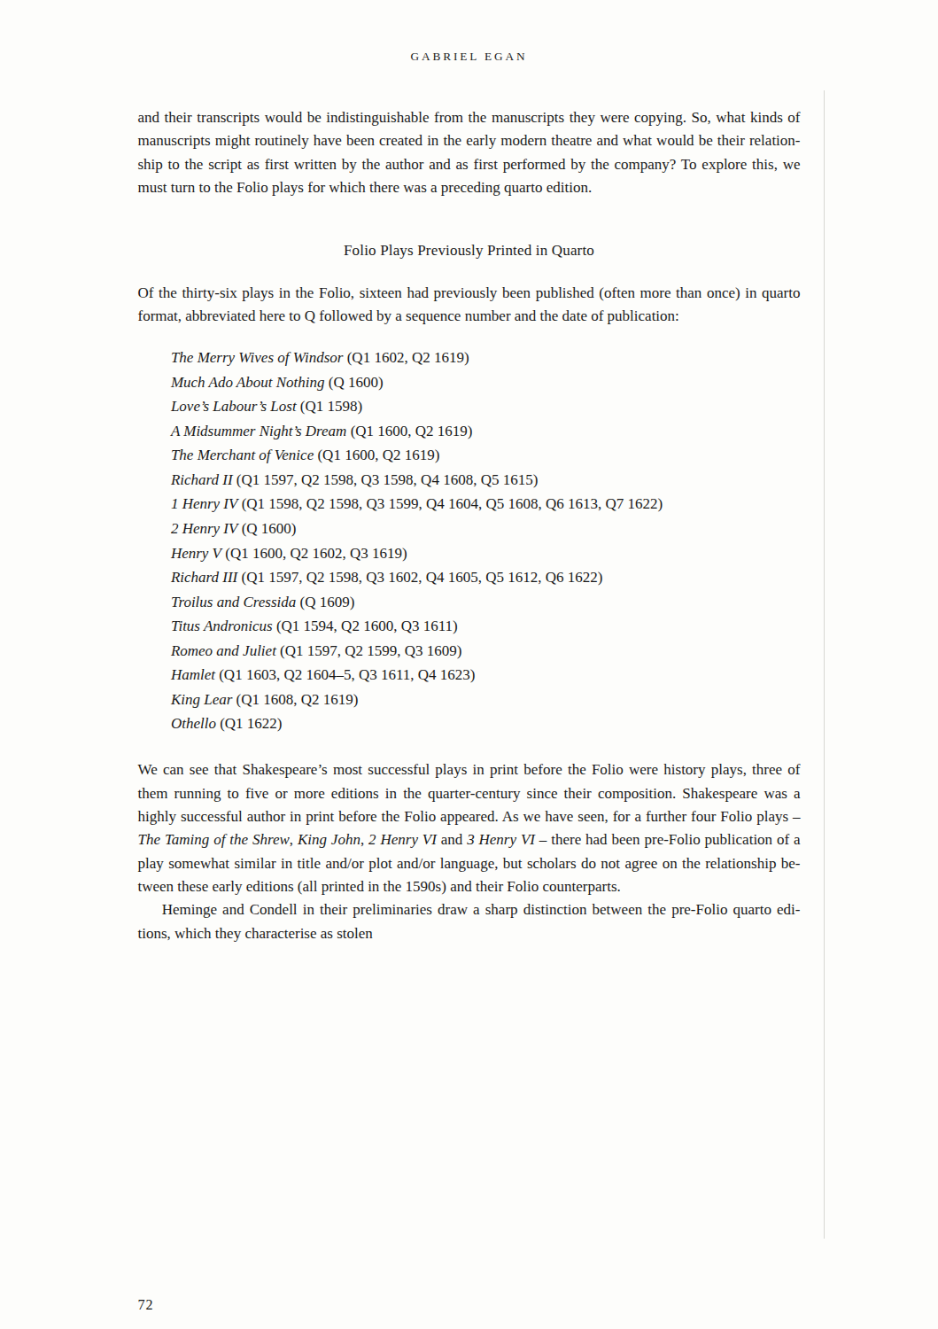Gabriel Egan
and their transcripts would be indistinguishable from the manuscripts they were copying. So, what kinds of manuscripts might routinely have been created in the early modern theatre and what would be their relationship to the script as first written by the author and as first performed by the company? To explore this, we must turn to the Folio plays for which there was a preceding quarto edition.
Folio Plays Previously Printed in Quarto
Of the thirty-six plays in the Folio, sixteen had previously been published (often more than once) in quarto format, abbreviated here to Q followed by a sequence number and the date of publication:
The Merry Wives of Windsor (Q1 1602, Q2 1619)
Much Ado About Nothing (Q 1600)
Love’s Labour’s Lost (Q1 1598)
A Midsummer Night’s Dream (Q1 1600, Q2 1619)
The Merchant of Venice (Q1 1600, Q2 1619)
Richard II (Q1 1597, Q2 1598, Q3 1598, Q4 1608, Q5 1615)
1 Henry IV (Q1 1598, Q2 1598, Q3 1599, Q4 1604, Q5 1608, Q6 1613, Q7 1622)
2 Henry IV (Q 1600)
Henry V (Q1 1600, Q2 1602, Q3 1619)
Richard III (Q1 1597, Q2 1598, Q3 1602, Q4 1605, Q5 1612, Q6 1622)
Troilus and Cressida (Q 1609)
Titus Andronicus (Q1 1594, Q2 1600, Q3 1611)
Romeo and Juliet (Q1 1597, Q2 1599, Q3 1609)
Hamlet (Q1 1603, Q2 1604–5, Q3 1611, Q4 1623)
King Lear (Q1 1608, Q2 1619)
Othello (Q1 1622)
We can see that Shakespeare’s most successful plays in print before the Folio were history plays, three of them running to five or more editions in the quarter-century since their composition. Shakespeare was a highly successful author in print before the Folio appeared. As we have seen, for a further four Folio plays – The Taming of the Shrew, King John, 2 Henry VI and 3 Henry VI – there had been pre-Folio publication of a play somewhat similar in title and/or plot and/or language, but scholars do not agree on the relationship between these early editions (all printed in the 1590s) and their Folio counterparts.
Heminge and Condell in their preliminaries draw a sharp distinction between the pre-Folio quarto editions, which they characterise as stolen
72